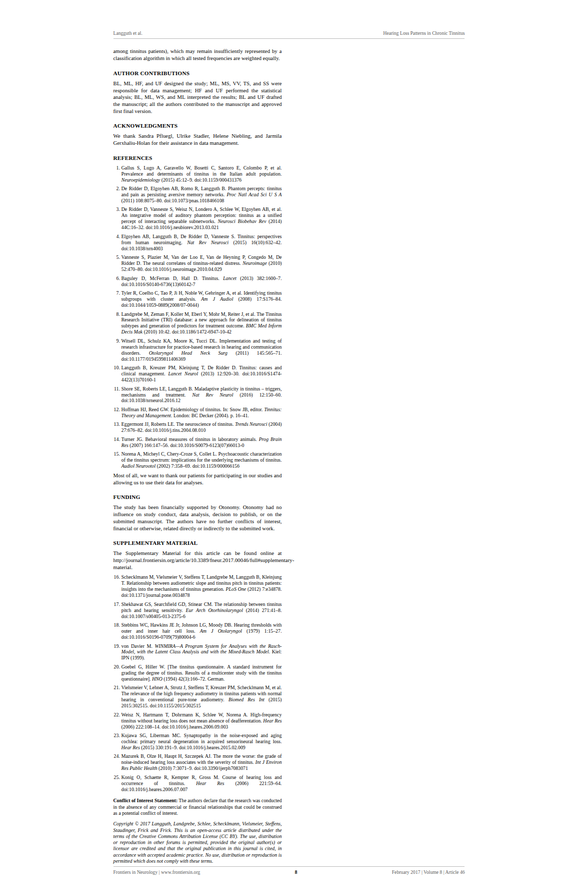Langguth et al.
Hearing Loss Patterns in Chronic Tinnitus
among tinnitus patients), which may remain insufficiently represented by a classification algorithm in which all tested frequencies are weighted equally.
Author Contributions
BL, ML, HF, and UF designed the study; ML, MS, VV, TS, and SS were responsible for data management; HF and UF performed the statistical analysis; BL, ML, WS, and ML interpreted the results; BL and UF drafted the manuscript; all the authors contributed to the manuscript and approved first final version.
Acknowledgments
We thank Sandra Pfluegl, Ulrike Stadler, Helene Niebling, and Jarmila Gerxhaliu-Holan for their assistance in data management.
References
Gallus S, Lugo A, Garavello W, Bosetti C, Santoro E, Colombo P, et al. Prevalence and determinants of tinnitus in the Italian adult population. Neuroepidemiology (2015) 45:12–9. doi:10.1159/000431376
De Ridder D, Elgoyhen AB, Romo R, Langguth B. Phantom percepts: tinnitus and pain as persisting aversive memory networks. Proc Natl Acad Sci U S A (2011) 108:8075–80. doi:10.1073/pnas.1018466108
De Ridder D, Vanneste S, Weisz N, Londero A, Schlee W, Elgoyhen AB, et al. An integrative model of auditory phantom perception: tinnitus as a unified percept of interacting separable subnetworks. Neurosci Biobehav Rev (2014) 44C:16–32. doi:10.1016/j.neubiorev.2013.03.021
Elgoyhen AB, Langguth B, De Ridder D, Vanneste S. Tinnitus: perspectives from human neuroimaging. Nat Rev Neurosci (2015) 16(10):632–42. doi:10.1038/nrn4003
Vanneste S, Plazier M, Van der Loo E, Van de Heyning P, Congedo M, De Ridder D. The neural correlates of tinnitus-related distress. Neuroimage (2010) 52:470–80. doi:10.1016/j.neuroimage.2010.04.029
Baguley D, McFerran D, Hall D. Tinnitus. Lancet (2013) 382:1600–7. doi:10.1016/S0140-6736(13)60142-7
Tyler R, Coelho C, Tao P, Ji H, Noble W, Gehringer A, et al. Identifying tinnitus subgroups with cluster analysis. Am J Audiol (2008) 17:S176–84. doi:10.1044/1059-0889(2008/07-0044)
Landgrebe M, Zeman F, Koller M, Eberl Y, Mohr M, Reiter J, et al. The Tinnitus Research Initiative (TRI) database: a new approach for delineation of tinnitus subtypes and generation of predictors for treatment outcome. BMC Med Inform Decis Mak (2010) 10:42. doi:10.1186/1472-6947-10-42
Witsell DL, Schulz KA, Moore K, Tucci DL. Implementation and testing of research infrastructure for practice-based research in hearing and communication disorders. Otolaryngol Head Neck Surg (2011) 145:565–71. doi:10.1177/0194599811406369
Langguth B, Kreuzer PM, Kleinjung T, De Ridder D. Tinnitus: causes and clinical management. Lancet Neurol (2013) 12:920–30. doi:10.1016/S1474-4422(13)70160-1
Shore SE, Roberts LE, Langguth B. Maladaptive plasticity in tinnitus – triggers, mechanisms and treatment. Nat Rev Neurol (2016) 12:150–60. doi:10.1038/nrneurol.2016.12
Hoffman HJ, Reed GW. Epidemiology of tinnitus. In: Snow JB, editor. Tinnitus: Theory and Management. London: BC Decker (2004). p. 16–41.
Eggermont JJ, Roberts LE. The neuroscience of tinnitus. Trends Neurosci (2004) 27:676–82. doi:10.1016/j.tins.2004.08.010
Turner JG. Behavioral measures of tinnitus in laboratory animals. Prog Brain Res (2007) 166:147–56. doi:10.1016/S0079-6123(07)66013-0
Norena A, Micheyl C, Chery-Croze S, Collet L. Psychoacoustic characterization of the tinnitus spectrum: implications for the underlying mechanisms of tinnitus. Audiol Neurootol (2002) 7:358–69. doi:10.1159/000066156
Most of all, we want to thank our patients for participating in our studies and allowing us to use their data for analyses.
Funding
The study has been financially supported by Otonomy. Otonomy had no influence on study conduct, data analysis, decision to publish, or on the submitted manuscript. The authors have no further conflicts of interest, financial or otherwise, related directly or indirectly to the submitted work.
Supplementary Material
The Supplementary Material for this article can be found online at http://journal.frontiersin.org/article/10.3389/fneur.2017.00046/full#supplementary-material.
Schecklmann M, Vielsmeier V, Steffens T, Landgrebe M, Langguth B, Kleinjung T. Relationship between audiometric slope and tinnitus pitch in tinnitus patients: insights into the mechanisms of tinnitus generation. PLoS One (2012) 7:e34878. doi:10.1371/journal.pone.0034878
Shekhawat GS, Searchfield GD, Stinear CM. The relationship between tinnitus pitch and hearing sensitivity. Eur Arch Otorhinolaryngol (2014) 271:41–8. doi:10.1007/s00405-013-2375-6
Stebbins WC, Hawkins JE Jr, Johnson LG, Moody DB. Hearing thresholds with outer and inner hair cell loss. Am J Otolaryngol (1979) 1:15–27. doi:10.1016/S0196-0709(79)80004-6
von Davier M. WINMIRA—A Program System for Analyses with the Rasch-Model, with the Latent Class Analysis and with the Mixed-Rasch Model. Kiel: IPN (1999).
Goebel G, Hiller W. [The tinnitus questionnaire. A standard instrument for grading the degree of tinnitus. Results of a multicenter study with the tinnitus questionnaire]. HNO (1994) 42(3):166–72. German.
Vielsmeier V, Lehner A, Strutz J, Steffens T, Kreuzer PM, Schecklmann M, et al. The relevance of the high frequency audiometry in tinnitus patients with normal hearing in conventional pure-tone audiometry. Biomed Res Int (2015) 2015:302515. doi:10.1155/2015/302515
Weisz N, Hartmann T, Dohrmann K, Schlee W, Norena A. High-frequency tinnitus without hearing loss does not mean absence of deafferentation. Hear Res (2006) 222:108–14. doi:10.1016/j.heares.2006.09.003
Kujawa SG, Liberman MC. Synaptopathy in the noise-exposed and aging cochlea: primary neural degeneration in acquired sensorineural hearing loss. Hear Res (2015) 330:191–9. doi:10.1016/j.heares.2015.02.009
Mazurek B, Olze H, Haupt H, Szczepek AJ. The more the worse: the grade of noise-induced hearing loss associates with the severity of tinnitus. Int J Environ Res Public Health (2010) 7:3071–9. doi:10.3390/ijerph7083071
Konig O, Schaette R, Kempter R, Gross M. Course of hearing loss and occurrence of tinnitus. Hear Res (2006) 221:59–64. doi:10.1016/j.heares.2006.07.007
Conflict of Interest Statement: The authors declare that the research was conducted in the absence of any commercial or financial relationships that could be construed as a potential conflict of interest.
Copyright © 2017 Langguth, Landgrebe, Schlee, Schecklmann, Vielsmeier, Steffens, Staudinger, Frick and Frick. This is an open-access article distributed under the terms of the Creative Commons Attribution License (CC BY). The use, distribution or reproduction in other forums is permitted, provided the original author(s) or licensor are credited and that the original publication in this journal is cited, in accordance with accepted academic practice. No use, distribution or reproduction is permitted which does not comply with these terms.
Frontiers in Neurology | www.frontiersin.org
8
February 2017 | Volume 8 | Article 46